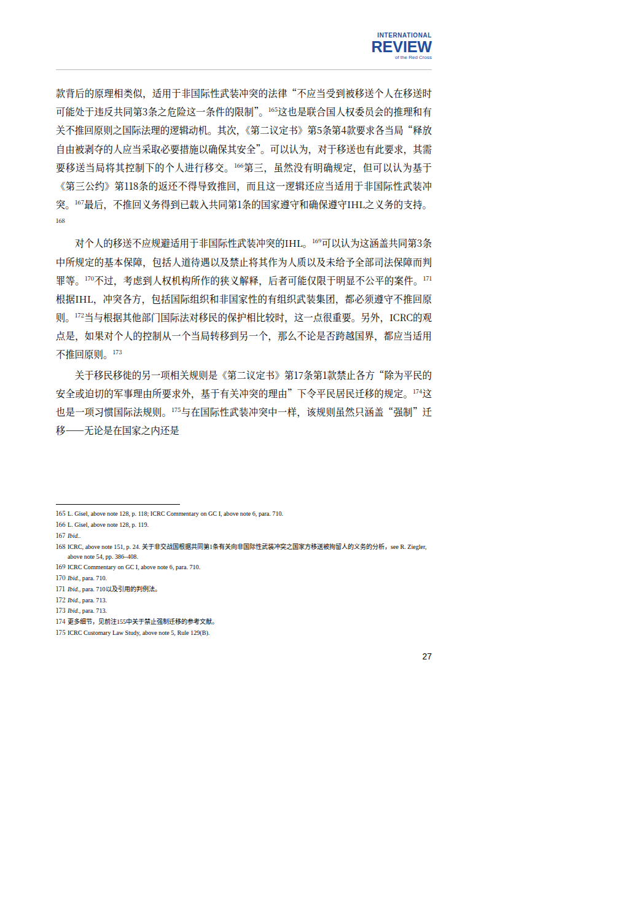INTERNATIONAL
REVIEW
of the Red Cross
款背后的原理相类似，适用于非国际性武装冲突的法律“不应当受到被移送个人在移送时可能处于违反共同第3条之危险这一条件的限制”。165这也是联合国人权委员会的推理和有关不推回原则之国际法理的逻辑动机。其次，《第二议定书》第5条第4款要求各当局“释放自由被剥夺的人应当采取必要措施以确保其安全”。可以认为，对于移送也有此要求，其需要移送当局将其控制下的个人进行移交。166第三，虽然没有明确规定，但可以认为基于《第三公约》第118条的返还不得导致推回，而且这一逻辑还应当适用于非国际性武装冲突。167最后，不推回义务得到已载入共同第1条的国家遵守和确保遵守IHL之义务的支持。168
对个人的移送不应规避适用于非国际性武装冲突的IHL。169可以认为这涵盖共同第3条中所规定的基本保障，包括人道待遇以及禁止将其作为人质以及未给予全部司法保障而判罪等。170不过，考虑到人权机构所作的狭义解释，后者可能仅限于明显不公平的案件。171根据IHL，冲突各方，包括国际组织和非国家性的有组织武装集团，都必须遵守不推回原则。172当与根据其他部门国际法对移民的保护相比较时，这一点很重要。另外，ICRC的观点是，如果对个人的控制从一个当局转移到另一个，那么不论是否跨越国界，都应当适用不推回原则。173
关于移民移徙的另一项相关规则是《第二议定书》第17条第1款禁止各方“除为平民的安全或迫切的军事理由所要求外，基于有关冲突的理由”下令平民居民迁移的规定。174这也是一项习惯国际法规则。175与在国际性武装冲突中一样，该规则虽然只涵盖“强制”迁移——无论是在国家之内还是
165 L. Gisel, above note 128, p. 118; ICRC Commentary on GC I, above note 6, para. 710.
166 L. Gisel, above note 128, p. 119.
167 Ibid..
168 ICRC, above note 151, p. 24. 关于非交战国根据共同第1条有关向非国际性武装冲突之国家方移送被拘留人的义务的分析，see R. Ziegler, above note 54, pp. 386–408.
169 ICRC Commentary on GC I, above note 6, para. 710.
170 Ibid., para. 710.
171 Ibid., para. 710 以及引用的判例法。
172 Ibid., para. 713.
173 Ibid., para. 713.
174 更多细节，见前注155中关于禁止强制迁移的参考文献。
175 ICRC Customary Law Study, above note 5, Rule 129(B).
27